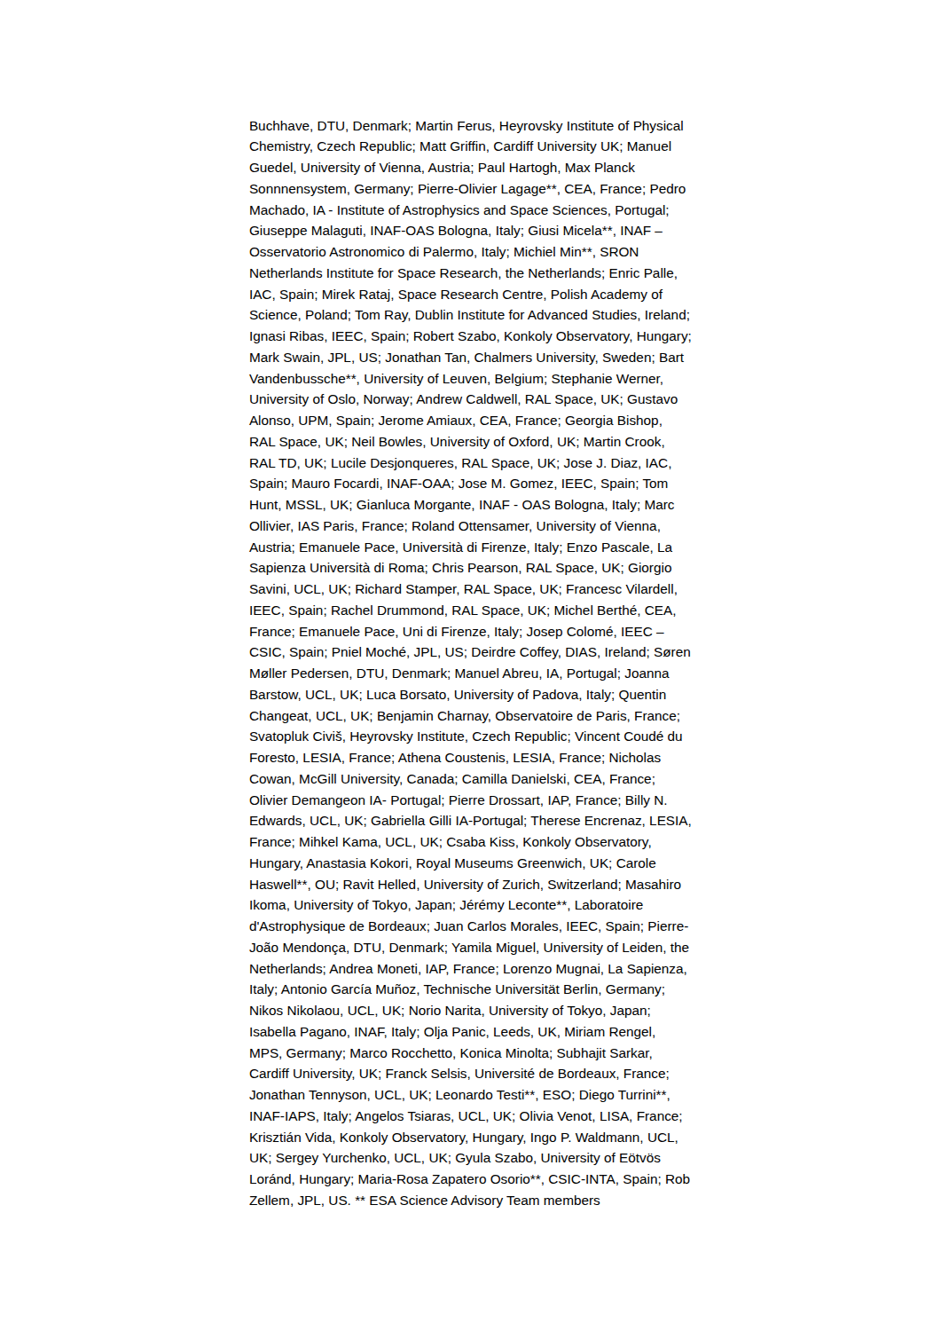Buchhave, DTU, Denmark; Martin Ferus, Heyrovsky Institute of Physical Chemistry, Czech Republic; Matt Griffin, Cardiff University UK; Manuel Guedel, University of Vienna, Austria; Paul Hartogh, Max Planck Sonnnensystem, Germany; Pierre-Olivier Lagage**, CEA, France; Pedro Machado, IA - Institute of Astrophysics and Space Sciences, Portugal; Giuseppe Malaguti, INAF-OAS Bologna, Italy; Giusi Micela**, INAF – Osservatorio Astronomico di Palermo, Italy; Michiel Min**, SRON Netherlands Institute for Space Research, the Netherlands; Enric Palle, IAC, Spain; Mirek Rataj, Space Research Centre, Polish Academy of Science, Poland; Tom Ray, Dublin Institute for Advanced Studies, Ireland; Ignasi Ribas, IEEC, Spain; Robert Szabo, Konkoly Observatory, Hungary; Mark Swain, JPL, US; Jonathan Tan, Chalmers University, Sweden; Bart Vandenbussche**, University of Leuven, Belgium; Stephanie Werner, University of Oslo, Norway; Andrew Caldwell, RAL Space, UK; Gustavo Alonso, UPM, Spain; Jerome Amiaux, CEA, France; Georgia Bishop, RAL Space, UK; Neil Bowles, University of Oxford, UK; Martin Crook, RAL TD, UK; Lucile Desjonqueres, RAL Space, UK; Jose J. Diaz, IAC, Spain; Mauro Focardi, INAF-OAA; Jose M. Gomez, IEEC, Spain; Tom Hunt, MSSL, UK; Gianluca Morgante, INAF - OAS Bologna, Italy; Marc Ollivier, IAS Paris, France; Roland Ottensamer, University of Vienna, Austria; Emanuele Pace, Università di Firenze, Italy; Enzo Pascale, La Sapienza Università di Roma; Chris Pearson, RAL Space, UK; Giorgio Savini, UCL, UK; Richard Stamper, RAL Space, UK; Francesc Vilardell, IEEC, Spain; Rachel Drummond, RAL Space, UK; Michel Berthé, CEA, France; Emanuele Pace, Uni di Firenze, Italy; Josep Colomé, IEEC – CSIC, Spain; Pniel Moché, JPL, US; Deirdre Coffey, DIAS, Ireland; Søren Møller Pedersen, DTU, Denmark; Manuel Abreu, IA, Portugal; Joanna Barstow, UCL, UK; Luca Borsato, University of Padova, Italy; Quentin Changeat, UCL, UK; Benjamin Charnay, Observatoire de Paris, France; Svatopluk Civiš, Heyrovsky Institute, Czech Republic; Vincent Coudé du Foresto, LESIA, France; Athena Coustenis, LESIA, France; Nicholas Cowan, McGill University, Canada; Camilla Danielski, CEA, France; Olivier Demangeon IA- Portugal; Pierre Drossart, IAP, France; Billy N. Edwards, UCL, UK; Gabriella Gilli IA-Portugal; Therese Encrenaz, LESIA, France; Mihkel Kama, UCL, UK; Csaba Kiss, Konkoly Observatory, Hungary, Anastasia Kokori, Royal Museums Greenwich, UK; Carole Haswell**, OU; Ravit Helled, University of Zurich, Switzerland; Masahiro Ikoma, University of Tokyo, Japan; Jérémy Leconte**, Laboratoire d'Astrophysique de Bordeaux; Juan Carlos Morales, IEEC, Spain; Pierre- João Mendonça, DTU, Denmark; Yamila Miguel, University of Leiden, the Netherlands; Andrea Moneti, IAP, France; Lorenzo Mugnai, La Sapienza, Italy; Antonio García Muñoz, Technische Universität Berlin, Germany; Nikos Nikolaou, UCL, UK; Norio Narita, University of Tokyo, Japan; Isabella Pagano, INAF, Italy; Olja Panic, Leeds, UK, Miriam Rengel, MPS, Germany; Marco Rocchetto, Konica Minolta; Subhajit Sarkar, Cardiff University, UK; Franck Selsis, Université de Bordeaux, France; Jonathan Tennyson, UCL, UK; Leonardo Testi**, ESO; Diego Turrini**, INAF-IAPS, Italy; Angelos Tsiaras, UCL, UK; Olivia Venot, LISA, France; Krisztián Vida, Konkoly Observatory, Hungary, Ingo P. Waldmann, UCL, UK; Sergey Yurchenko, UCL, UK; Gyula Szabo, University of Eötvös Loránd, Hungary; Maria-Rosa Zapatero Osorio**, CSIC-INTA, Spain; Rob Zellem, JPL, US. ** ESA Science Advisory Team members